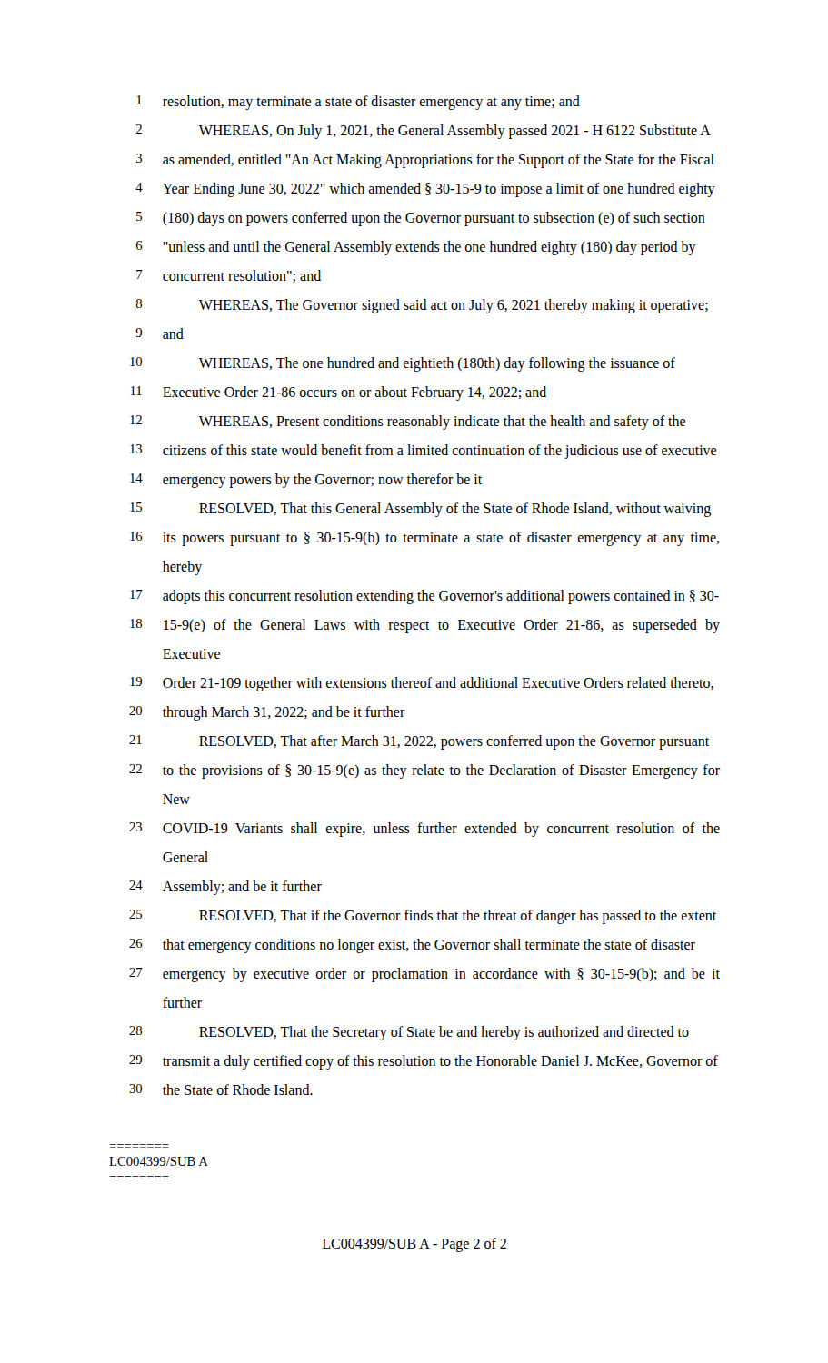1
resolution, may terminate a state of disaster emergency at any time; and
2
WHEREAS, On July 1, 2021, the General Assembly passed 2021 - H 6122 Substitute A
3
as amended, entitled "An Act Making Appropriations for the Support of the State for the Fiscal
4
Year Ending June 30, 2022" which amended § 30-15-9 to impose a limit of one hundred eighty
5
(180) days on powers conferred upon the Governor pursuant to subsection (e) of such section
6
"unless and until the General Assembly extends the one hundred eighty (180) day period by
7
concurrent resolution"; and
8
WHEREAS, The Governor signed said act on July 6, 2021 thereby making it operative;
9
and
10
WHEREAS, The one hundred and eightieth (180th) day following the issuance of
11
Executive Order 21-86 occurs on or about February 14, 2022; and
12
WHEREAS, Present conditions reasonably indicate that the health and safety of the
13
citizens of this state would benefit from a limited continuation of the judicious use of executive
14
emergency powers by the Governor; now therefor be it
15
RESOLVED, That this General Assembly of the State of Rhode Island, without waiving
16
its powers pursuant to § 30-15-9(b) to terminate a state of disaster emergency at any time, hereby
17
adopts this concurrent resolution extending the Governor's additional powers contained in § 30-
18
15-9(e) of the General Laws with respect to Executive Order 21-86, as superseded by Executive
19
Order 21-109 together with extensions thereof and additional Executive Orders related thereto,
20
through March 31, 2022; and be it further
21
RESOLVED, That after March 31, 2022, powers conferred upon the Governor pursuant
22
to the provisions of § 30-15-9(e) as they relate to the Declaration of Disaster Emergency for New
23
COVID-19 Variants shall expire, unless further extended by concurrent resolution of the General
24
Assembly; and be it further
25
RESOLVED, That if the Governor finds that the threat of danger has passed to the extent
26
that emergency conditions no longer exist, the Governor shall terminate the state of disaster
27
emergency by executive order or proclamation in accordance with § 30-15-9(b); and be it further
28
RESOLVED, That the Secretary of State be and hereby is authorized and directed to
29
transmit a duly certified copy of this resolution to the Honorable Daniel J. McKee, Governor of
30
the State of Rhode Island.
========
LC004399/SUB A
========
LC004399/SUB A - Page 2 of 2